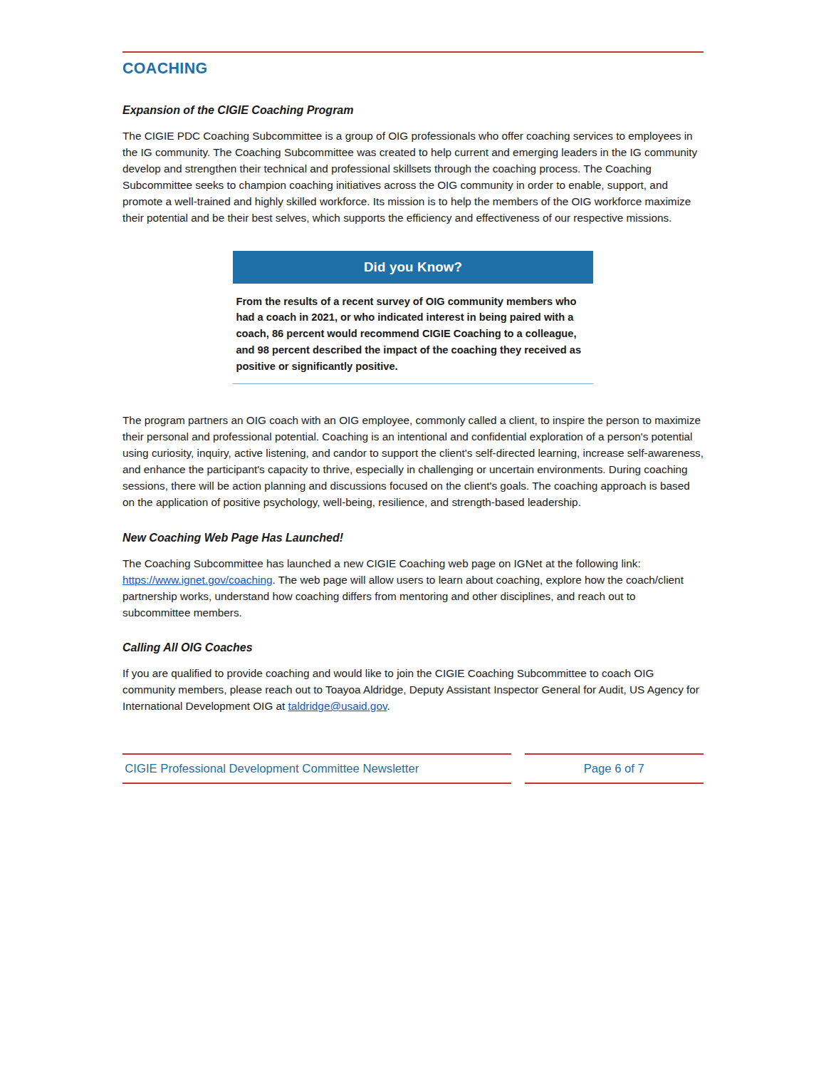COACHING
Expansion of the CIGIE Coaching Program
The CIGIE PDC Coaching Subcommittee is a group of OIG professionals who offer coaching services to employees in the IG community. The Coaching Subcommittee was created to help current and emerging leaders in the IG community develop and strengthen their technical and professional skillsets through the coaching process. The Coaching Subcommittee seeks to champion coaching initiatives across the OIG community in order to enable, support, and promote a well-trained and highly skilled workforce. Its mission is to help the members of the OIG workforce maximize their potential and be their best selves, which supports the efficiency and effectiveness of our respective missions.
Did you Know?
From the results of a recent survey of OIG community members who had a coach in 2021, or who indicated interest in being paired with a coach, 86 percent would recommend CIGIE Coaching to a colleague, and 98 percent described the impact of the coaching they received as positive or significantly positive.
The program partners an OIG coach with an OIG employee, commonly called a client, to inspire the person to maximize their personal and professional potential. Coaching is an intentional and confidential exploration of a person's potential using curiosity, inquiry, active listening, and candor to support the client's self-directed learning, increase self-awareness, and enhance the participant's capacity to thrive, especially in challenging or uncertain environments. During coaching sessions, there will be action planning and discussions focused on the client's goals. The coaching approach is based on the application of positive psychology, well-being, resilience, and strength-based leadership.
New Coaching Web Page Has Launched!
The Coaching Subcommittee has launched a new CIGIE Coaching web page on IGNet at the following link: https://www.ignet.gov/coaching. The web page will allow users to learn about coaching, explore how the coach/client partnership works, understand how coaching differs from mentoring and other disciplines, and reach out to subcommittee members.
Calling All OIG Coaches
If you are qualified to provide coaching and would like to join the CIGIE Coaching Subcommittee to coach OIG community members, please reach out to Toayoa Aldridge, Deputy Assistant Inspector General for Audit, US Agency for International Development OIG at taldridge@usaid.gov.
CIGIE Professional Development Committee Newsletter
Page 6 of 7